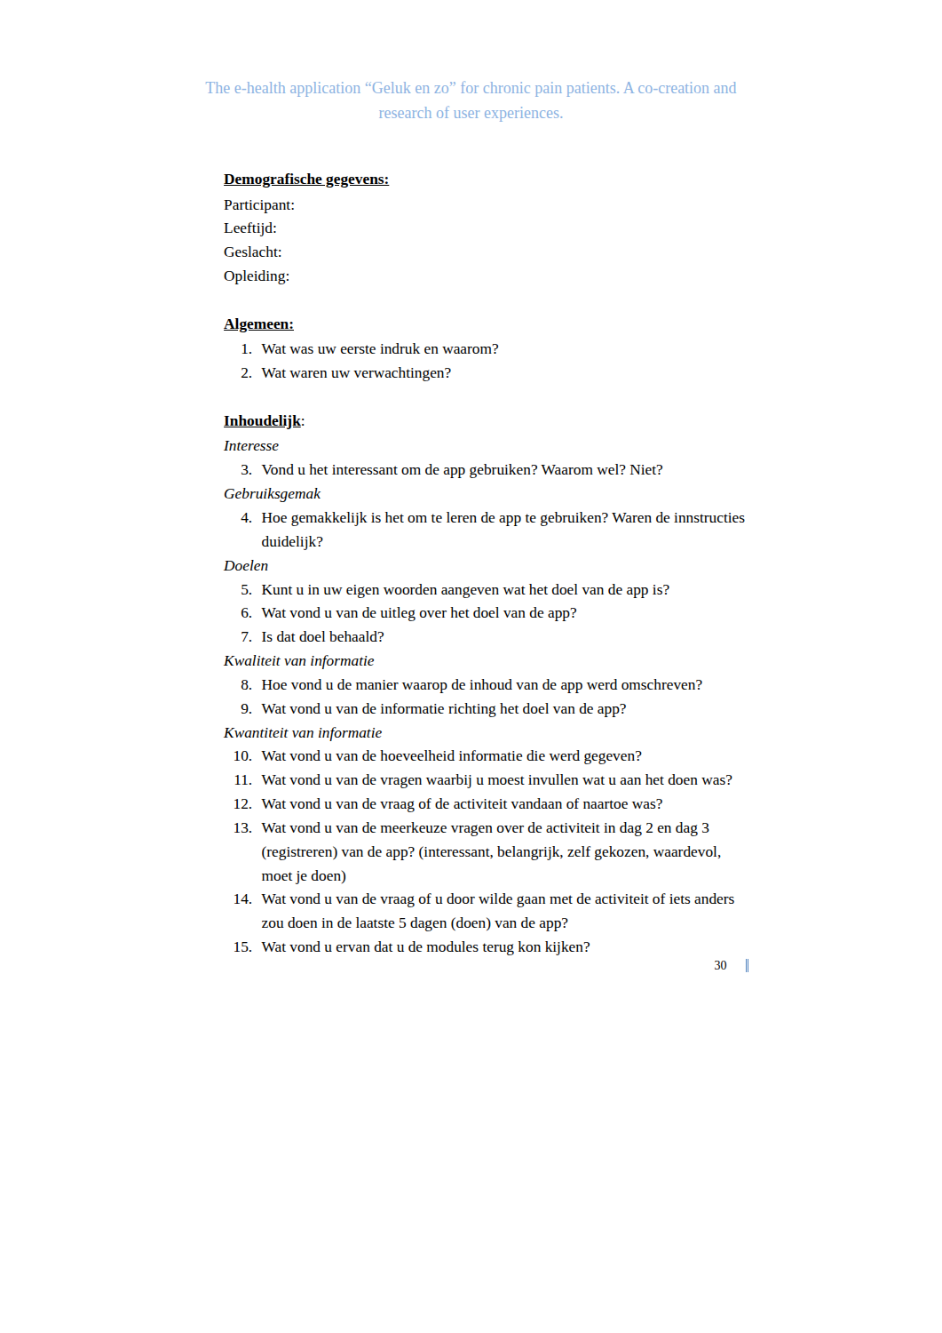The e-health application “Geluk en zo” for chronic pain patients. A co-creation and research of user experiences.
Demografische gegevens:
Participant:
Leeftijd:
Geslacht:
Opleiding:
Algemeen:
Wat was uw eerste indruk en waarom?
Wat waren uw verwachtingen?
Inhoudelijk
:
Interesse
Vond u het interessant om de app gebruiken? Waarom wel? Niet?
Gebruiksgemak
Hoe gemakkelijk is het om te leren de app te gebruiken? Waren de innstructies duidelijk?
Doelen
Kunt u in uw eigen woorden aangeven wat het doel van de app is?
Wat vond u van de uitleg over het doel van de app?
Is dat doel behaald?
Kwaliteit van informatie
Hoe vond u de manier waarop de inhoud van de app werd omschreven?
Wat vond u van de informatie richting het doel van de app?
Kwantiteit van informatie
Wat vond u van de hoeveelheid informatie die werd gegeven?
Wat vond u van de vragen waarbij u moest invullen wat u aan het doen was?
Wat vond u van de vraag of de activiteit vandaan of naartoe was?
Wat vond u van de meerkeuze vragen over de activiteit in dag 2 en dag 3 (registreren) van de app? (interessant, belangrijk, zelf gekozen, waardevol, moet je doen)
Wat vond u van de vraag of u door wilde gaan met de activiteit of iets anders zou doen in de laatste 5 dagen (doen) van de app?
Wat vond u ervan dat u de modules terug kon kijken?
30